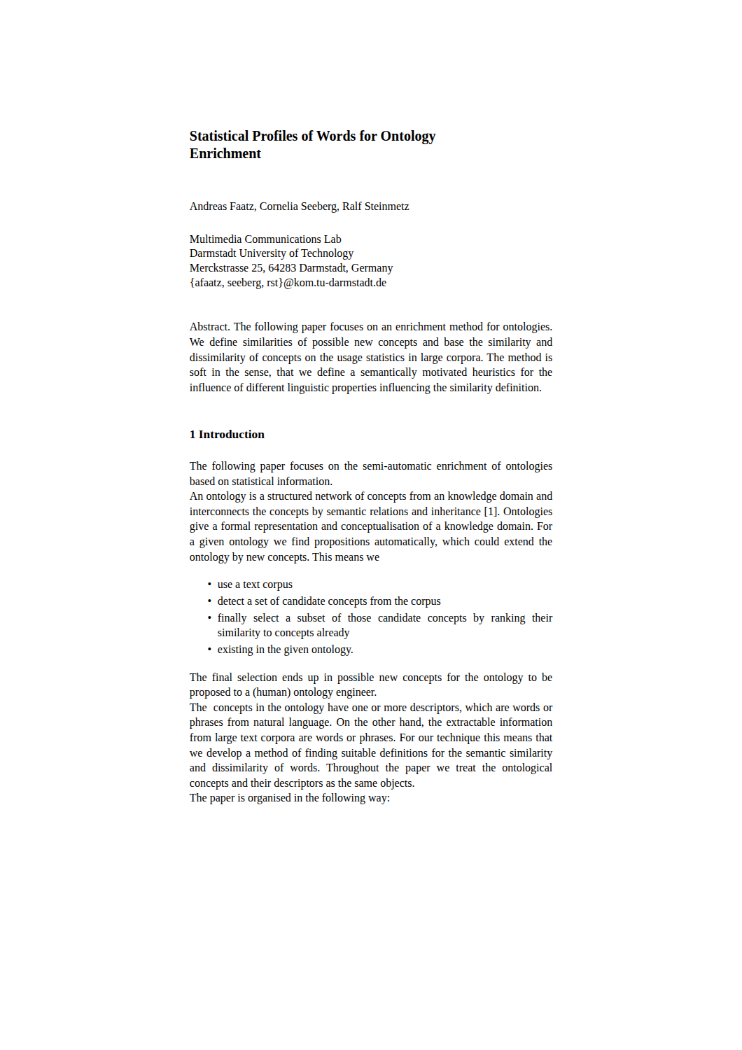Statistical Profiles of Words for Ontology
Enrichment
Andreas Faatz, Cornelia Seeberg, Ralf Steinmetz
Multimedia Communications Lab
Darmstadt University of Technology
Merckstrasse 25, 64283 Darmstadt, Germany
{afaatz, seeberg, rst}@kom.tu-darmstadt.de
Abstract. The following paper focuses on an enrichment method for ontologies. We define similarities of possible new concepts and base the similarity and dissimilarity of concepts on the usage statistics in large corpora. The method is soft in the sense, that we define a semantically motivated heuristics for the influence of different linguistic properties influencing the similarity definition.
1 Introduction
The following paper focuses on the semi-automatic enrichment of ontologies based on statistical information.
An ontology is a structured network of concepts from an knowledge domain and interconnects the concepts by semantic relations and inheritance [1]. Ontologies give a formal representation and conceptualisation of a knowledge domain. For a given ontology we find propositions automatically, which could extend the ontology by new concepts. This means we
use a text corpus
detect a set of candidate concepts from the corpus
finally select a subset of those candidate concepts by ranking their similarity to concepts already
existing in the given ontology.
The final selection ends up in possible new concepts for the ontology to be proposed to a (human) ontology engineer.
The concepts in the ontology have one or more descriptors, which are words or phrases from natural language. On the other hand, the extractable information from large text corpora are words or phrases. For our technique this means that we develop a method of finding suitable definitions for the semantic similarity and dissimilarity of words. Throughout the paper we treat the ontological concepts and their descriptors as the same objects.
The paper is organised in the following way: